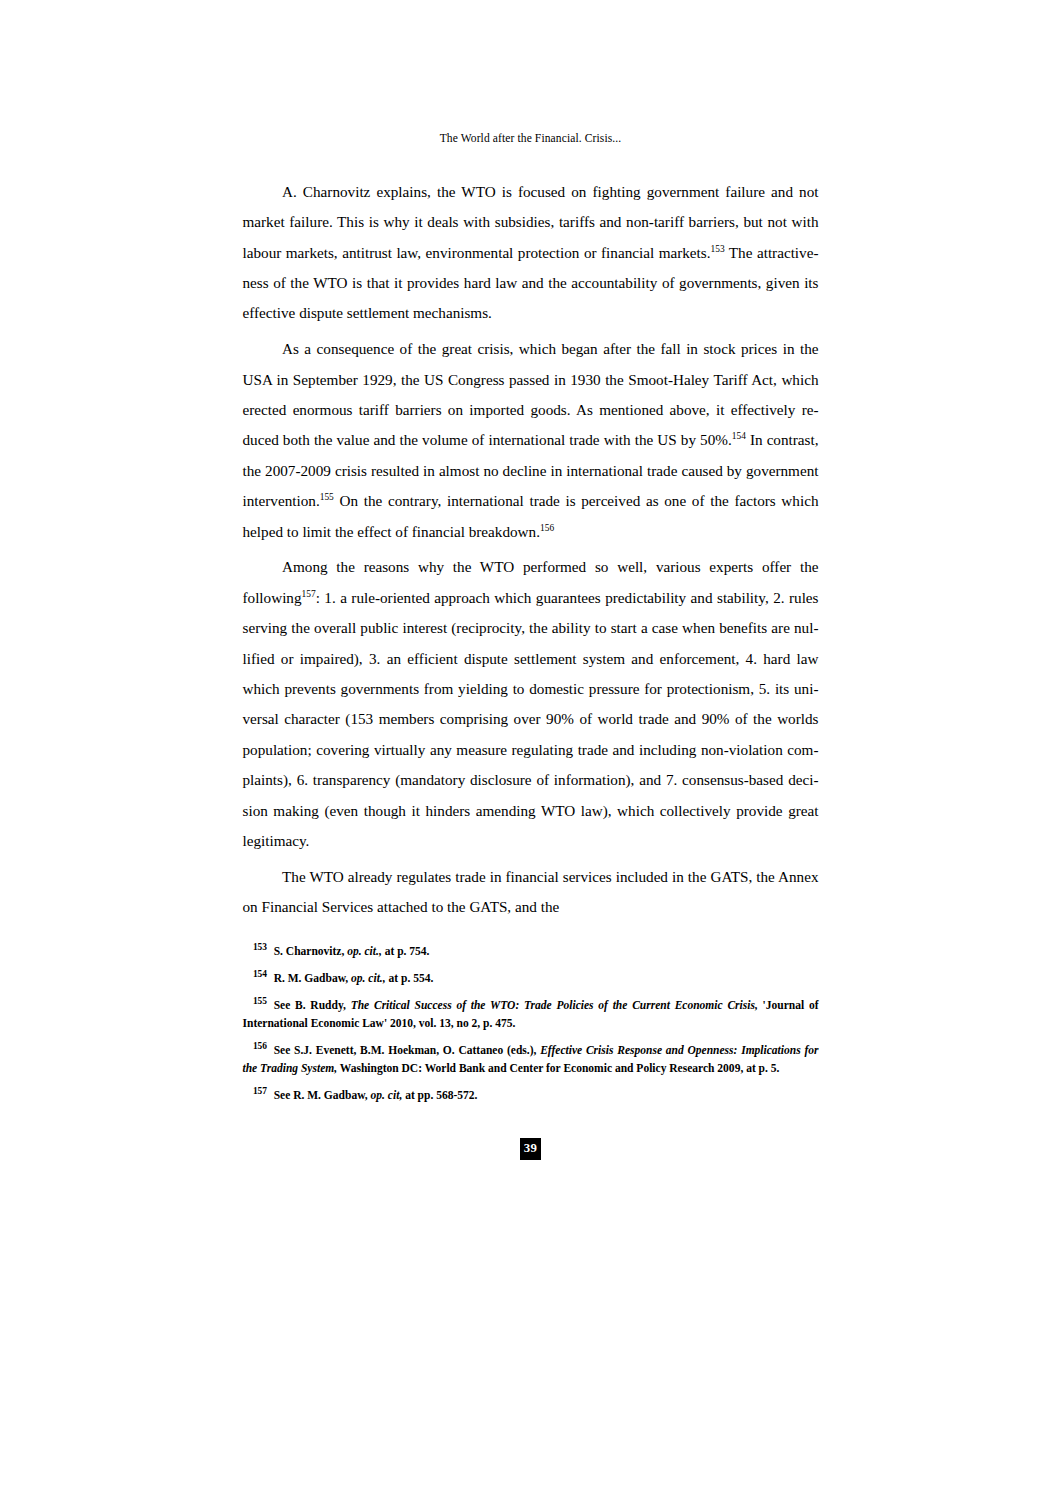The World after the Financial. Crisis...
A. Charnovitz explains, the WTO is focused on fighting government failure and not market failure. This is why it deals with subsidies, tariffs and non-tariff barriers, but not with labour markets, antitrust law, environmental protection or financial markets.153 The attractiveness of the WTO is that it provides hard law and the accountability of governments, given its effective dispute settlement mechanisms.
As a consequence of the great crisis, which began after the fall in stock prices in the USA in September 1929, the US Congress passed in 1930 the Smoot-Haley Tariff Act, which erected enormous tariff barriers on imported goods. As mentioned above, it effectively reduced both the value and the volume of international trade with the US by 50%.154 In contrast, the 2007-2009 crisis resulted in almost no decline in international trade caused by government intervention.155 On the contrary, international trade is perceived as one of the factors which helped to limit the effect of financial breakdown.156
Among the reasons why the WTO performed so well, various experts offer the following157: 1. a rule-oriented approach which guarantees predictability and stability, 2. rules serving the overall public interest (reciprocity, the ability to start a case when benefits are nullified or impaired), 3. an efficient dispute settlement system and enforcement, 4. hard law which prevents governments from yielding to domestic pressure for protectionism, 5. its universal character (153 members comprising over 90% of world trade and 90% of the worlds population; covering virtually any measure regulating trade and including non-violation complaints), 6. transparency (mandatory disclosure of information), and 7. consensus-based decision making (even though it hinders amending WTO law), which collectively provide great legitimacy.
The WTO already regulates trade in financial services included in the GATS, the Annex on Financial Services attached to the GATS, and the
153 S. Charnovitz, op. cit., at p. 754.
154 R. M. Gadbaw, op. cit., at p. 554.
155 See B. Ruddy, The Critical Success of the WTO: Trade Policies of the Current Economic Crisis, 'Journal of International Economic Law' 2010, vol. 13, no 2, p. 475.
156 See S.J. Evenett, B.M. Hoekman, O. Cattaneo (eds.), Effective Crisis Response and Openness: Implications for the Trading System, Washington DC: World Bank and Center for Economic and Policy Research 2009, at p. 5.
157 See R. M. Gadbaw, op. cit, at pp. 568-572.
39